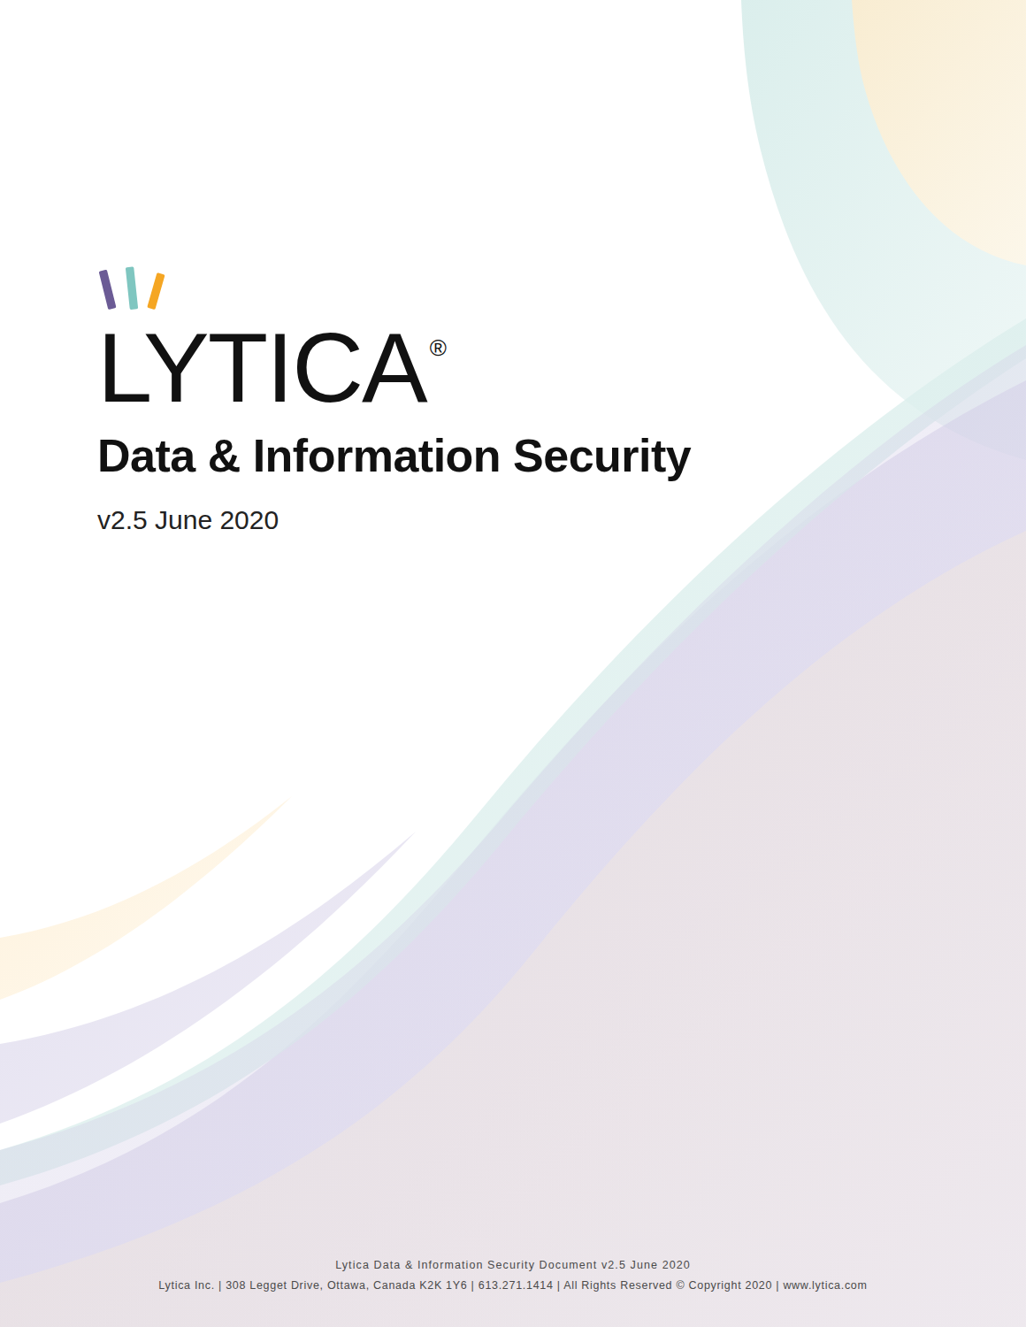LYTICA ®
Data & Information Security
v2.5 June 2020
Lytica Data & Information Security Document v2.5 June 2020
Lytica Inc. | 308 Legget Drive, Ottawa, Canada K2K 1Y6 | 613.271.1414 | All Rights Reserved © Copyright 2020 | www.lytica.com